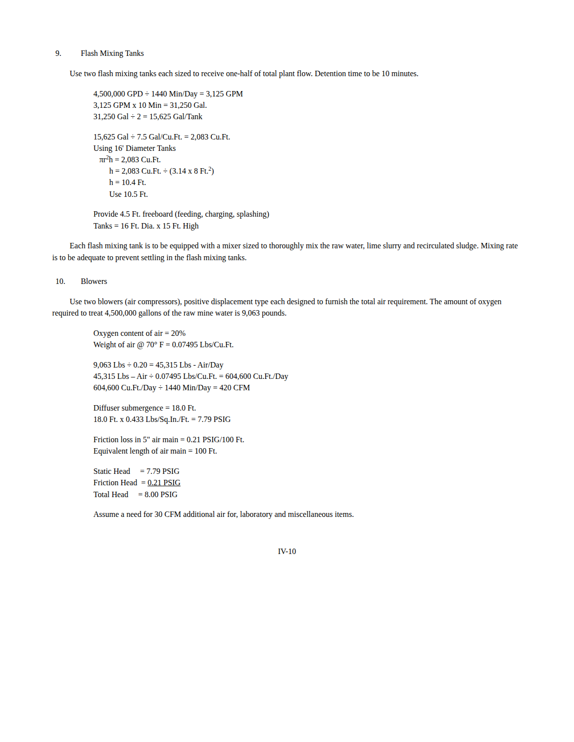9. Flash Mixing Tanks
Use two flash mixing tanks each sized to receive one-half of total plant flow. Detention time to be 10 minutes.
4,500,000 GPD ÷ 1440 Min/Day = 3,125 GPM 3,125 GPM x 10 Min = 31,250 Gal. 31,250 Gal ÷ 2 = 15,625 Gal/Tank
15,625 Gal ÷ 7.5 Gal/Cu.Ft. = 2,083 Cu.Ft. Using 16' Diameter Tanks πr2h = 2,083 Cu.Ft. h = 2,083 Cu.Ft. ÷ (3.14 x 8 Ft.2) h = 10.4 Ft. Use 10.5 Ft.
Provide 4.5 Ft. freeboard (feeding, charging, splashing) Tanks = 16 Ft. Dia. x 15 Ft. High
Each flash mixing tank is to be equipped with a mixer sized to thoroughly mix the raw water, lime slurry and recirculated sludge. Mixing rate is to be adequate to prevent settling in the flash mixing tanks.
10. Blowers
Use two blowers (air compressors), positive displacement type each designed to furnish the total air requirement. The amount of oxygen required to treat 4,500,000 gallons of the raw mine water is 9,063 pounds.
Oxygen content of air = 20% Weight of air @ 70° F = 0.07495 Lbs/Cu.Ft.
9,063 Lbs ÷ 0.20 = 45,315 Lbs - Air/Day 45,315 Lbs – Air ÷ 0.07495 Lbs/Cu.Ft. = 604,600 Cu.Ft./Day 604,600 Cu.Ft./Day ÷ 1440 Min/Day = 420 CFM
Diffuser submergence = 18.0 Ft. 18.0 Ft. x 0.433 Lbs/Sq.In./Ft. = 7.79 PSIG
Friction loss in 5" air main = 0.21 PSIG/100 Ft. Equivalent length of air main = 100 Ft.
Static Head = 7.79 PSIG Friction Head = 0.21 PSIG Total Head = 8.00 PSIG
Assume a need for 30 CFM additional air for, laboratory and miscellaneous items.
IV-10